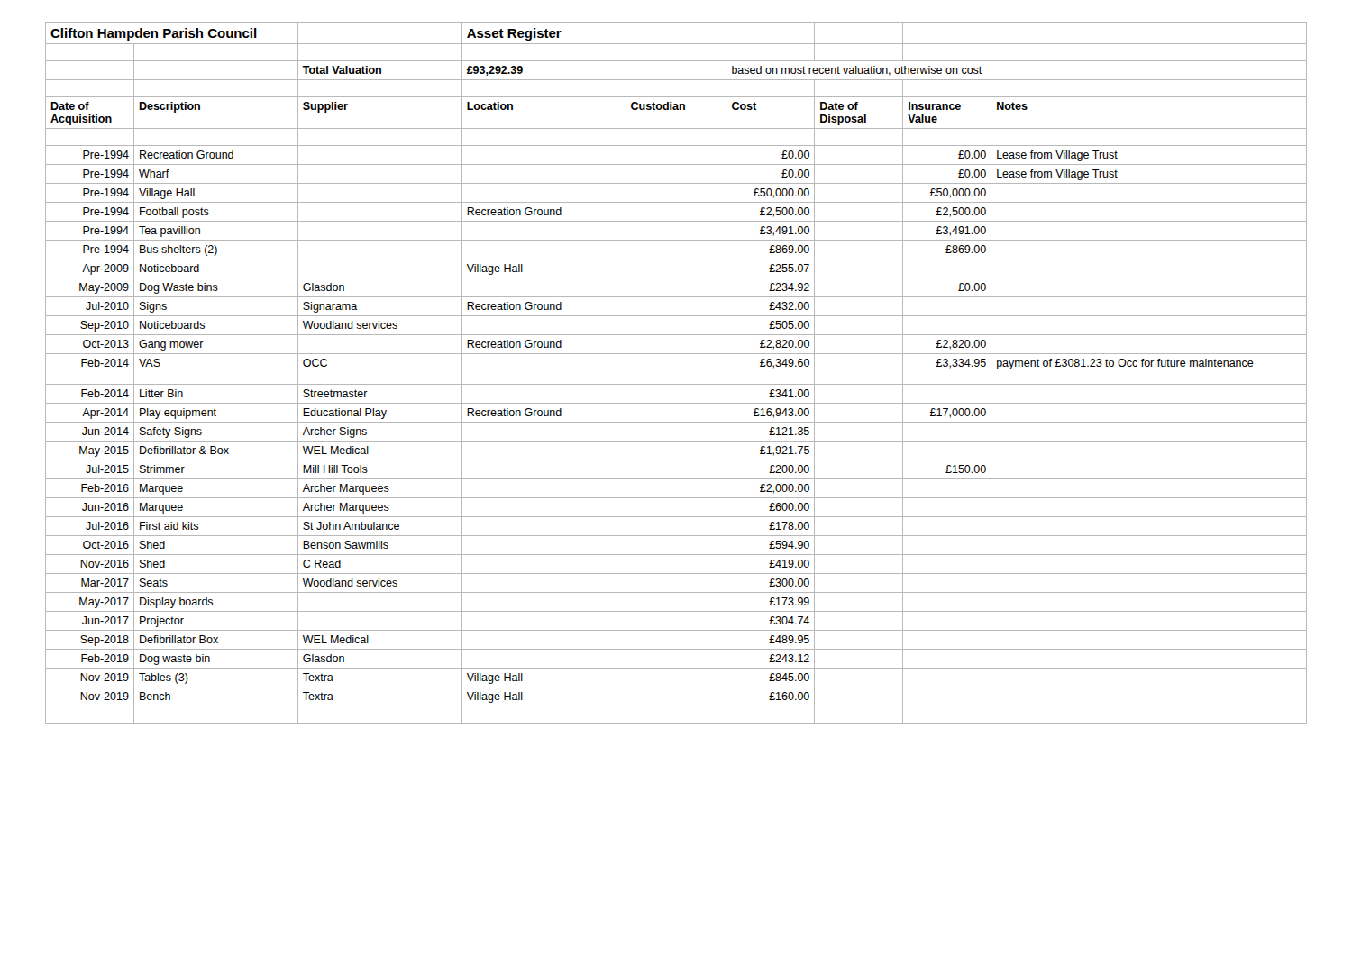| Clifton Hampden Parish Council | | Asset Register | | | | | |
| | | Total Valuation | £93,292.39 | | based on most recent valuation, otherwise on cost |
| Date of Acquisition | Description | Supplier | Location | Custodian | Cost | Date of Disposal | Insurance Value | Notes |
| Pre-1994 | Recreation Ground | | | | £0.00 | | £0.00 | Lease from Village Trust |
| Pre-1994 | Wharf | | | | £0.00 | | £0.00 | Lease from Village Trust |
| Pre-1994 | Village Hall | | | | £50,000.00 | | £50,000.00 | |
| Pre-1994 | Football posts | | Recreation Ground | | £2,500.00 | | £2,500.00 | |
| Pre-1994 | Tea pavillion | | | | £3,491.00 | | £3,491.00 | |
| Pre-1994 | Bus shelters (2) | | | | £869.00 | | £869.00 | |
| Apr-2009 | Noticeboard | | Village Hall | | £255.07 | | | |
| May-2009 | Dog Waste bins | Glasdon | | | £234.92 | | £0.00 | |
| Jul-2010 | Signs | Signarama | Recreation Ground | | £432.00 | | | |
| Sep-2010 | Noticeboards | Woodland services | | | £505.00 | | | |
| Oct-2013 | Gang mower | | Recreation Ground | | £2,820.00 | | £2,820.00 | |
| Feb-2014 | VAS | OCC | | | £6,349.60 | | £3,334.95 | payment of £3081.23 to Occ for future maintenance |
| Feb-2014 | Litter Bin | Streetmaster | | | £341.00 | | | |
| Apr-2014 | Play equipment | Educational Play | Recreation Ground | | £16,943.00 | | £17,000.00 | |
| Jun-2014 | Safety Signs | Archer Signs | | | £121.35 | | | |
| May-2015 | Defibrillator & Box | WEL Medical | | | £1,921.75 | | | |
| Jul-2015 | Strimmer | Mill Hill Tools | | | £200.00 | | £150.00 | |
| Feb-2016 | Marquee | Archer Marquees | | | £2,000.00 | | | |
| Jun-2016 | Marquee | Archer Marquees | | | £600.00 | | | |
| Jul-2016 | First aid kits | St John Ambulance | | | £178.00 | | | |
| Oct-2016 | Shed | Benson Sawmills | | | £594.90 | | | |
| Nov-2016 | Shed | C Read | | | £419.00 | | | |
| Mar-2017 | Seats | Woodland services | | | £300.00 | | | |
| May-2017 | Display boards | | | | £173.99 | | | |
| Jun-2017 | Projector | | | | £304.74 | | | |
| Sep-2018 | Defibrillator Box | WEL Medical | | | £489.95 | | | |
| Feb-2019 | Dog waste bin | Glasdon | | | £243.12 | | | |
| Nov-2019 | Tables (3) | Textra | Village Hall | | £845.00 | | | |
| Nov-2019 | Bench | Textra | Village Hall | | £160.00 | | | |